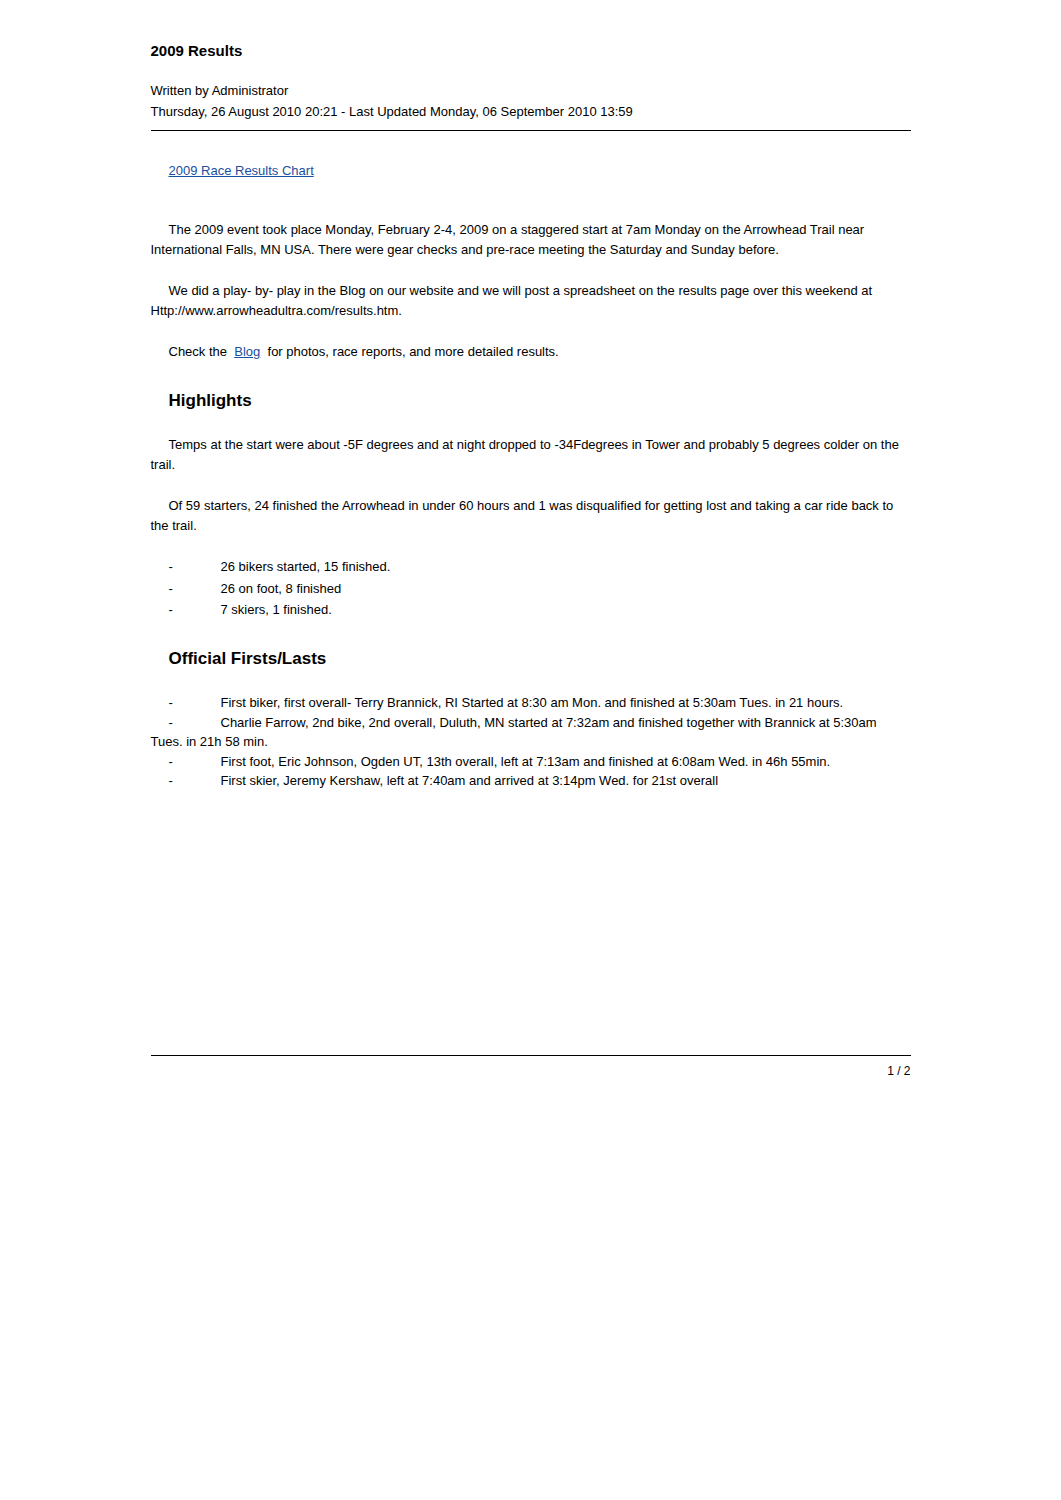2009 Results
Written by Administrator
Thursday, 26 August 2010 20:21 - Last Updated Monday, 06 September 2010 13:59
2009 Race Results Chart
The 2009 event took place Monday, February 2-4, 2009 on a staggered start at 7am Monday on the Arrowhead Trail near International Falls, MN USA. There were gear checks and pre-race meeting the Saturday and Sunday before.
We did a play- by- play in the Blog on our website and we will post a spreadsheet on the results page over this weekend at Http://www.arrowheadultra.com/results.htm.
Check the Blog for photos, race reports, and more detailed results.
Highlights
Temps at the start were about -5F degrees and at night dropped to -34Fdegrees in Tower and probably 5 degrees colder on the trail.
Of 59 starters, 24 finished the Arrowhead in under 60 hours and 1 was disqualified for getting lost and taking a car ride back to the trail.
-26 bikers started, 15 finished.
-26 on foot, 8 finished
-7 skiers, 1 finished.
Official Firsts/Lasts
-First biker, first overall- Terry Brannick, RI Started at 8:30 am Mon. and finished at 5:30am Tues. in 21 hours.
-Charlie Farrow, 2nd bike, 2nd overall, Duluth, MN started at 7:32am and finished together with Brannick at 5:30am Tues. in 21h 58 min.
-First foot, Eric Johnson, Ogden UT, 13th overall, left at 7:13am and finished at 6:08am Wed. in 46h 55min.
-First skier, Jeremy Kershaw, left at 7:40am and arrived at 3:14pm Wed. for 21st overall
1 / 2